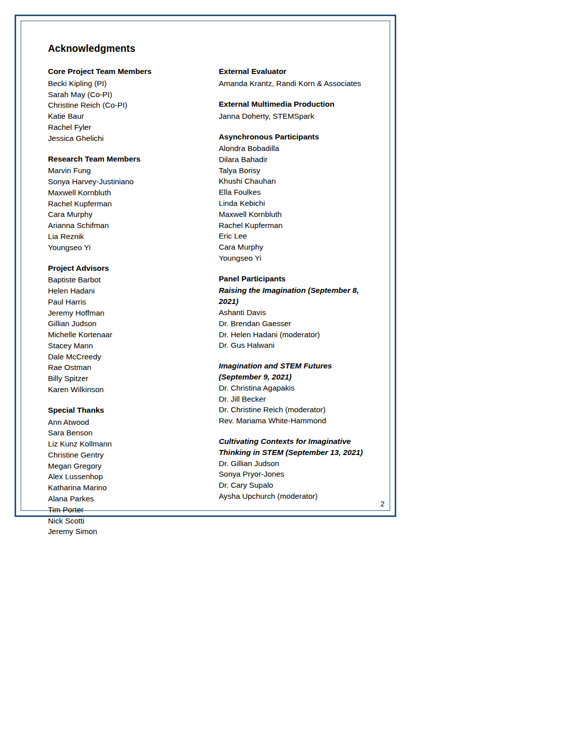Acknowledgments
Core Project Team Members
Becki Kipling (PI)
Sarah May (Co-PI)
Christine Reich (Co-PI)
Katie Baur
Rachel Fyler
Jessica Ghelichi
Research Team Members
Marvin Fung
Sonya Harvey-Justiniano
Maxwell Kornbluth
Rachel Kupferman
Cara Murphy
Arianna Schifman
Lia Reznik
Youngseo Yi
Project Advisors
Baptiste Barbot
Helen Hadani
Paul Harris
Jeremy Hoffman
Gillian Judson
Michelle Kortenaar
Stacey Mann
Dale McCreedy
Rae Ostman
Billy Spitzer
Karen Wilkinson
Special Thanks
Ann Atwood
Sara Benson
Liz Kunz Kollmann
Christine Gentry
Megan Gregory
Alex Lussenhop
Katharina Marino
Alana Parkes
Tim Porter
Nick Scotti
Jeremy Simon
External Evaluator
Amanda Krantz, Randi Korn & Associates
External Multimedia Production
Janna Doherty, STEMSpark
Asynchronous Participants
Alondra Bobadilla
Dilara Bahadir
Talya Borisy
Khushi Chauhan
Ella Foulkes
Linda Kebichi
Maxwell Kornbluth
Rachel Kupferman
Eric Lee
Cara Murphy
Youngseo Yi
Panel Participants
Raising the Imagination (September 8, 2021)
Ashanti Davis
Dr. Brendan Gaesser
Dr. Helen Hadani (moderator)
Dr. Gus Halwani
Imagination and STEM Futures (September 9, 2021)
Dr. Christina Agapakis
Dr. Jill Becker
Dr. Christine Reich (moderator)
Rev. Mariama White-Hammond
Cultivating Contexts for Imaginative Thinking in STEM (September 13, 2021)
Dr. Gillian Judson
Sonya Pryor-Jones
Dr. Cary Supalo
Aysha Upchurch (moderator)
2